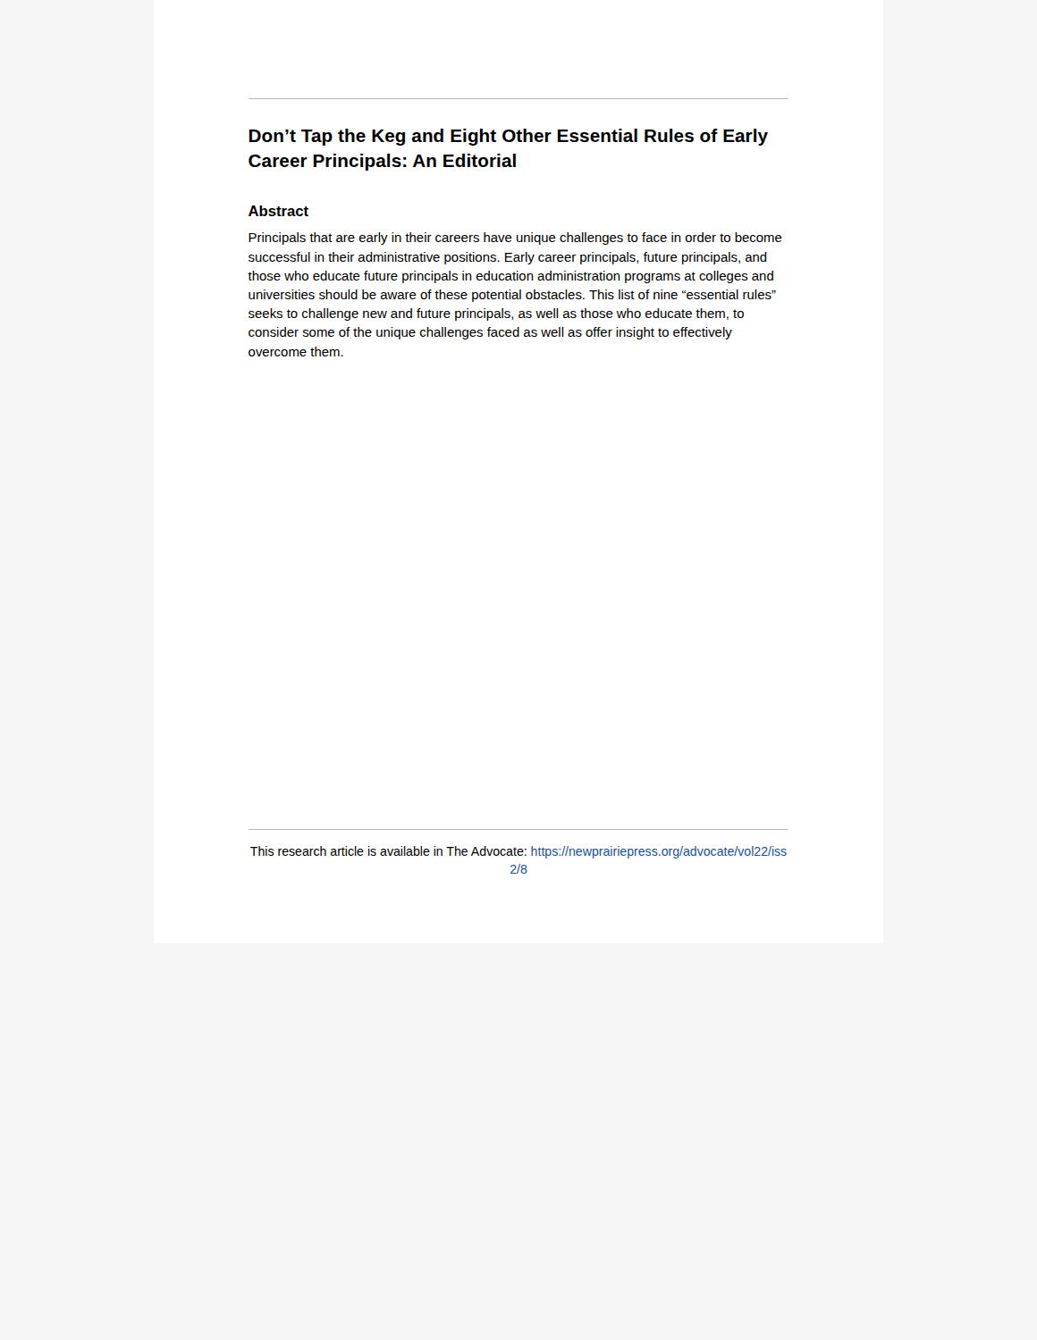Don’t Tap the Keg and Eight Other Essential Rules of Early Career Principals: An Editorial
Abstract
Principals that are early in their careers have unique challenges to face in order to become successful in their administrative positions. Early career principals, future principals, and those who educate future principals in education administration programs at colleges and universities should be aware of these potential obstacles. This list of nine “essential rules” seeks to challenge new and future principals, as well as those who educate them, to consider some of the unique challenges faced as well as offer insight to effectively overcome them.
This research article is available in The Advocate: https://newprairiepress.org/advocate/vol22/iss2/8